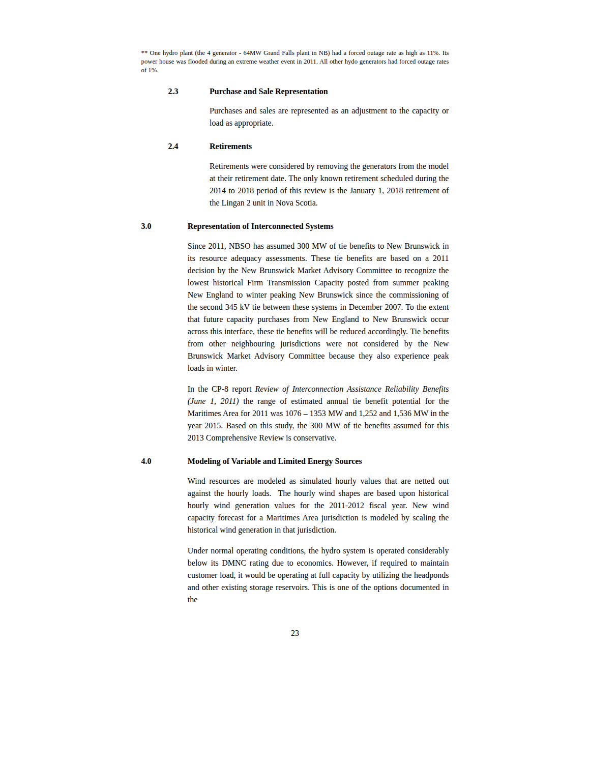** One hydro plant (the 4 generator - 64MW Grand Falls plant in NB) had a forced outage rate as high as 11%. Its power house was flooded during an extreme weather event in 2011. All other hydo generators had forced outage rates of 1%.
2.3 Purchase and Sale Representation
Purchases and sales are represented as an adjustment to the capacity or load as appropriate.
2.4 Retirements
Retirements were considered by removing the generators from the model at their retirement date. The only known retirement scheduled during the 2014 to 2018 period of this review is the January 1, 2018 retirement of the Lingan 2 unit in Nova Scotia.
3.0 Representation of Interconnected Systems
Since 2011, NBSO has assumed 300 MW of tie benefits to New Brunswick in its resource adequacy assessments. These tie benefits are based on a 2011 decision by the New Brunswick Market Advisory Committee to recognize the lowest historical Firm Transmission Capacity posted from summer peaking New England to winter peaking New Brunswick since the commissioning of the second 345 kV tie between these systems in December 2007. To the extent that future capacity purchases from New England to New Brunswick occur across this interface, these tie benefits will be reduced accordingly. Tie benefits from other neighbouring jurisdictions were not considered by the New Brunswick Market Advisory Committee because they also experience peak loads in winter.
In the CP-8 report Review of Interconnection Assistance Reliability Benefits (June 1, 2011) the range of estimated annual tie benefit potential for the Maritimes Area for 2011 was 1076 – 1353 MW and 1,252 and 1,536 MW in the year 2015. Based on this study, the 300 MW of tie benefits assumed for this 2013 Comprehensive Review is conservative.
4.0 Modeling of Variable and Limited Energy Sources
Wind resources are modeled as simulated hourly values that are netted out against the hourly loads. The hourly wind shapes are based upon historical hourly wind generation values for the 2011-2012 fiscal year. New wind capacity forecast for a Maritimes Area jurisdiction is modeled by scaling the historical wind generation in that jurisdiction.
Under normal operating conditions, the hydro system is operated considerably below its DMNC rating due to economics. However, if required to maintain customer load, it would be operating at full capacity by utilizing the headponds and other existing storage reservoirs. This is one of the options documented in the
23